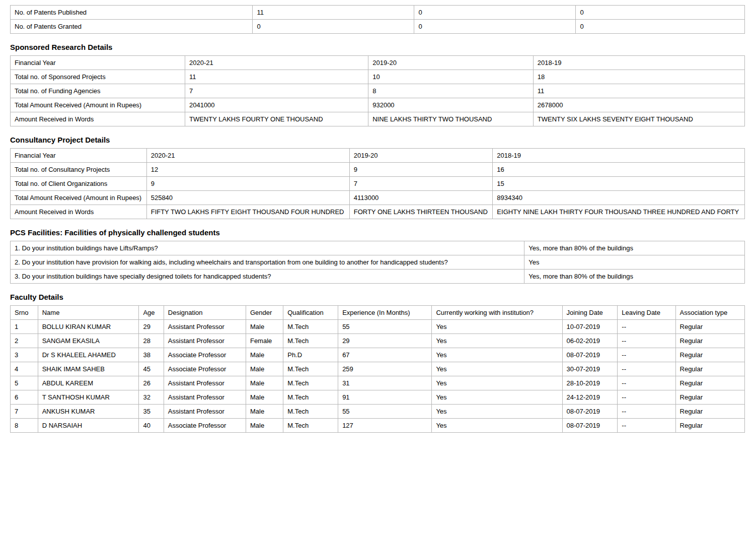| No. of Patents Published | 11 | 0 | 0 |
| No. of Patents Granted | 0 | 0 | 0 |
Sponsored Research Details
| Financial Year | 2020-21 | 2019-20 | 2018-19 |
| --- | --- | --- | --- |
| Total no. of Sponsored Projects | 11 | 10 | 18 |
| Total no. of Funding Agencies | 7 | 8 | 11 |
| Total Amount Received (Amount in Rupees) | 2041000 | 932000 | 2678000 |
| Amount Received in Words | TWENTY LAKHS FOURTY ONE THOUSAND | NINE LAKHS THIRTY TWO THOUSAND | TWENTY SIX LAKHS SEVENTY EIGHT THOUSAND |
Consultancy Project Details
| Financial Year | 2020-21 | 2019-20 | 2018-19 |
| --- | --- | --- | --- |
| Total no. of Consultancy Projects | 12 | 9 | 16 |
| Total no. of Client Organizations | 9 | 7 | 15 |
| Total Amount Received (Amount in Rupees) | 525840 | 4113000 | 8934340 |
| Amount Received in Words | FIFTY TWO LAKHS FIFTY EIGHT THOUSAND FOUR HUNDRED | FORTY ONE LAKHS THIRTEEN THOUSAND | EIGHTY NINE LAKH THIRTY FOUR THOUSAND THREE HUNDRED AND FORTY |
PCS Facilities: Facilities of physically challenged students
| 1. Do your institution buildings have Lifts/Ramps? | Yes, more than 80% of the buildings |
| 2. Do your institution have provision for walking aids, including wheelchairs and transportation from one building to another for handicapped students? | Yes |
| 3. Do your institution buildings have specially designed toilets for handicapped students? | Yes, more than 80% of the buildings |
Faculty Details
| Srno | Name | Age | Designation | Gender | Qualification | Experience (In Months) | Currently working with institution? | Joining Date | Leaving Date | Association type |
| --- | --- | --- | --- | --- | --- | --- | --- | --- | --- | --- |
| 1 | BOLLU KIRAN KUMAR | 29 | Assistant Professor | Male | M.Tech | 55 | Yes | 10-07-2019 | -- | Regular |
| 2 | SANGAM EKASILA | 28 | Assistant Professor | Female | M.Tech | 29 | Yes | 06-02-2019 | -- | Regular |
| 3 | Dr S KHALEEL AHAMED | 38 | Associate Professor | Male | Ph.D | 67 | Yes | 08-07-2019 | -- | Regular |
| 4 | SHAIK IMAM SAHEB | 45 | Associate Professor | Male | M.Tech | 259 | Yes | 30-07-2019 | -- | Regular |
| 5 | ABDUL KAREEM | 26 | Assistant Professor | Male | M.Tech | 31 | Yes | 28-10-2019 | -- | Regular |
| 6 | T SANTHOSH KUMAR | 32 | Assistant Professor | Male | M.Tech | 91 | Yes | 24-12-2019 | -- | Regular |
| 7 | ANKUSH KUMAR | 35 | Assistant Professor | Male | M.Tech | 55 | Yes | 08-07-2019 | -- | Regular |
| 8 | D NARSAIAH | 40 | Associate Professor | Male | M.Tech | 127 | Yes | 08-07-2019 | -- | Regular |